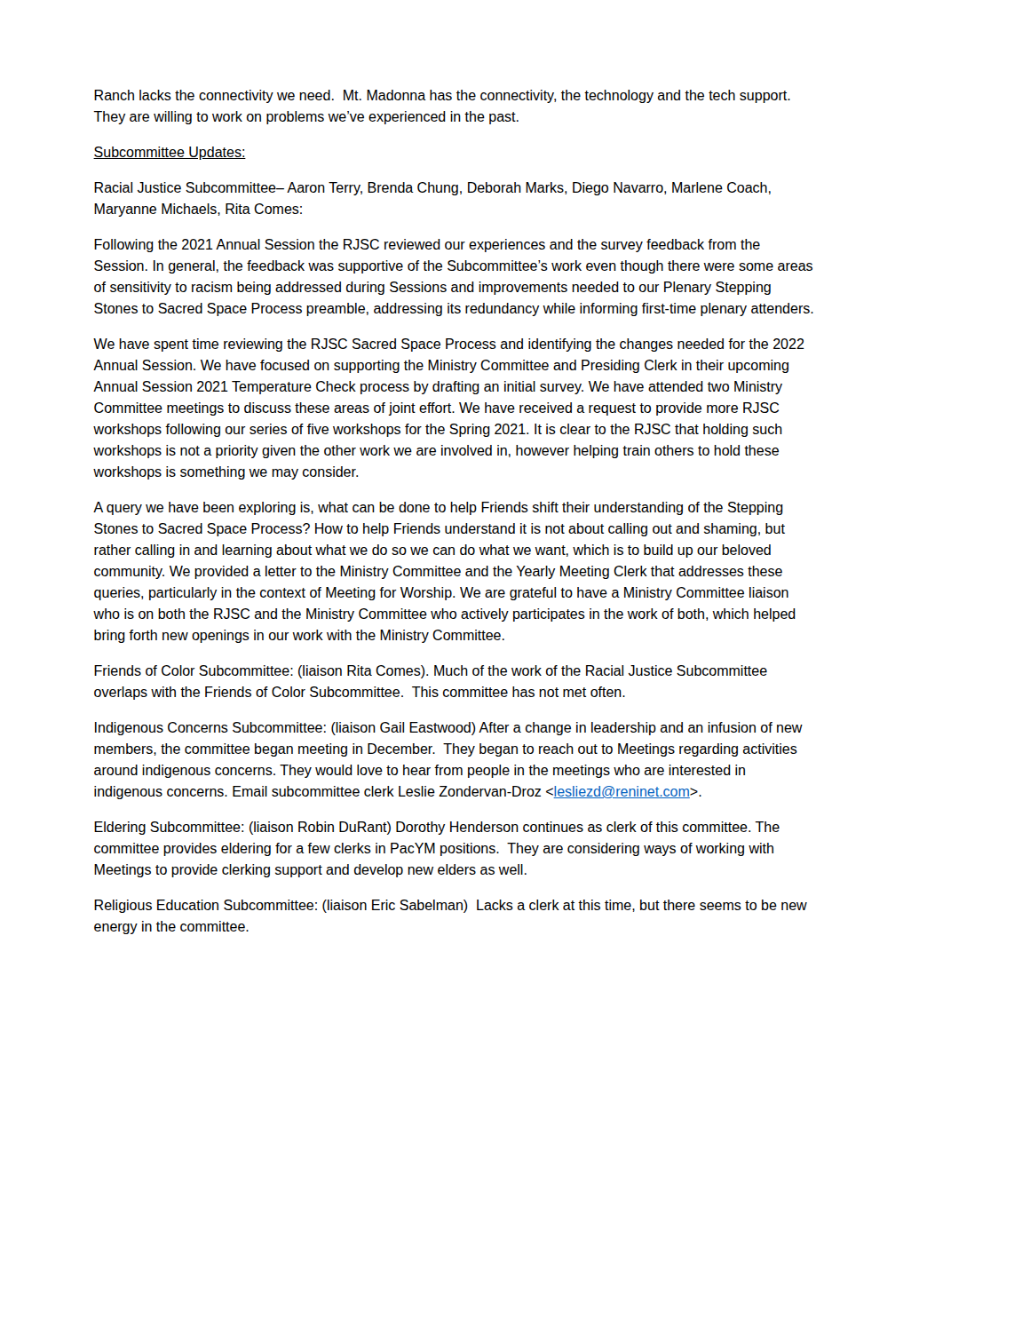Ranch lacks the connectivity we need. Mt. Madonna has the connectivity, the technology and the tech support. They are willing to work on problems we’ve experienced in the past.
Subcommittee Updates:
Racial Justice Subcommittee– Aaron Terry, Brenda Chung, Deborah Marks, Diego Navarro, Marlene Coach, Maryanne Michaels, Rita Comes:
Following the 2021 Annual Session the RJSC reviewed our experiences and the survey feedback from the Session. In general, the feedback was supportive of the Subcommittee’s work even though there were some areas of sensitivity to racism being addressed during Sessions and improvements needed to our Plenary Stepping Stones to Sacred Space Process preamble, addressing its redundancy while informing first-time plenary attenders.
We have spent time reviewing the RJSC Sacred Space Process and identifying the changes needed for the 2022 Annual Session. We have focused on supporting the Ministry Committee and Presiding Clerk in their upcoming Annual Session 2021 Temperature Check process by drafting an initial survey. We have attended two Ministry Committee meetings to discuss these areas of joint effort. We have received a request to provide more RJSC workshops following our series of five workshops for the Spring 2021. It is clear to the RJSC that holding such workshops is not a priority given the other work we are involved in, however helping train others to hold these workshops is something we may consider.
A query we have been exploring is, what can be done to help Friends shift their understanding of the Stepping Stones to Sacred Space Process? How to help Friends understand it is not about calling out and shaming, but rather calling in and learning about what we do so we can do what we want, which is to build up our beloved community. We provided a letter to the Ministry Committee and the Yearly Meeting Clerk that addresses these queries, particularly in the context of Meeting for Worship. We are grateful to have a Ministry Committee liaison who is on both the RJSC and the Ministry Committee who actively participates in the work of both, which helped bring forth new openings in our work with the Ministry Committee.
Friends of Color Subcommittee: (liaison Rita Comes). Much of the work of the Racial Justice Subcommittee overlaps with the Friends of Color Subcommittee. This committee has not met often.
Indigenous Concerns Subcommittee: (liaison Gail Eastwood) After a change in leadership and an infusion of new members, the committee began meeting in December. They began to reach out to Meetings regarding activities around indigenous concerns. They would love to hear from people in the meetings who are interested in indigenous concerns. Email subcommittee clerk Leslie Zondervan-Droz <lesliezd@reninet.com>.
Eldering Subcommittee: (liaison Robin DuRant) Dorothy Henderson continues as clerk of this committee. The committee provides eldering for a few clerks in PacYM positions. They are considering ways of working with Meetings to provide clerking support and develop new elders as well.
Religious Education Subcommittee: (liaison Eric Sabelman) Lacks a clerk at this time, but there seems to be new energy in the committee.